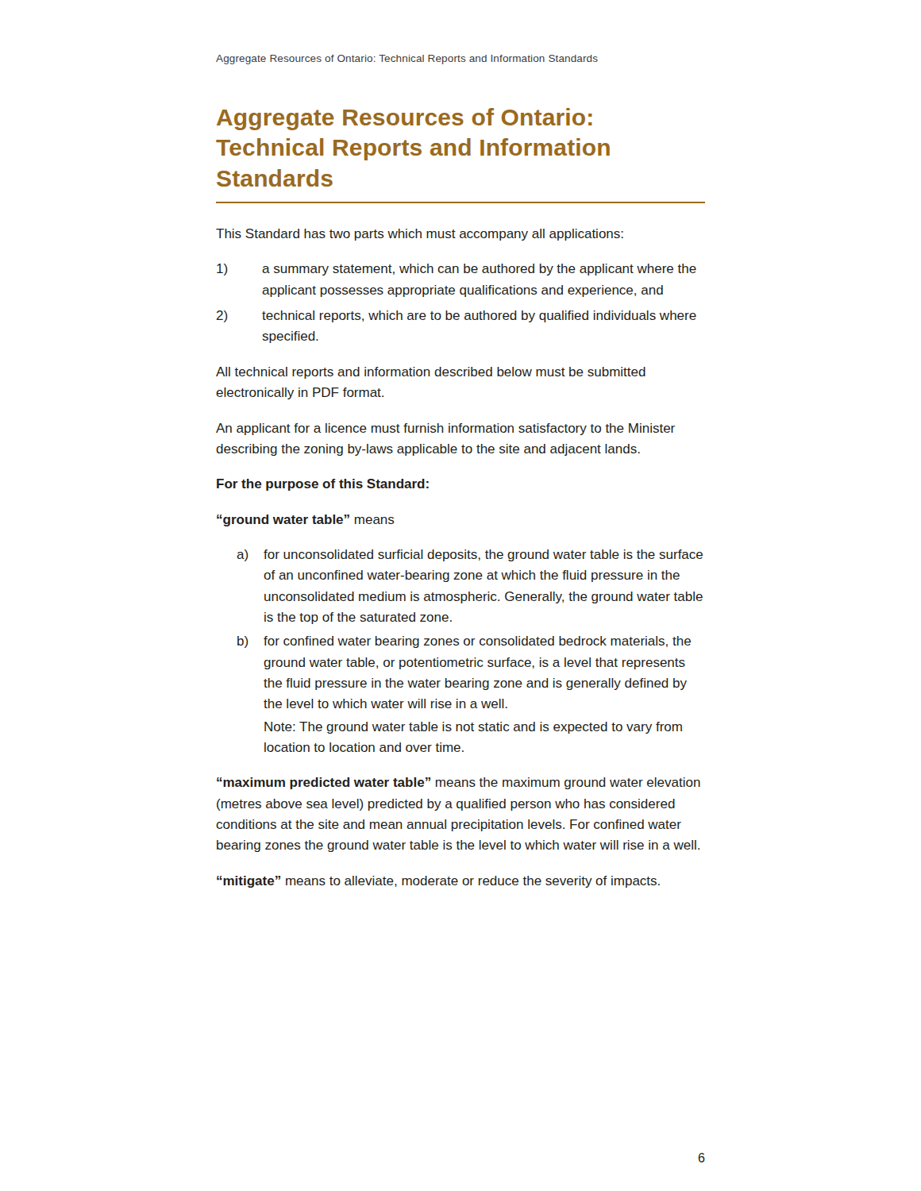Aggregate Resources of Ontario: Technical Reports and Information Standards
Aggregate Resources of Ontario: Technical Reports and Information Standards
This Standard has two parts which must accompany all applications:
1) a summary statement, which can be authored by the applicant where the applicant possesses appropriate qualifications and experience, and
2) technical reports, which are to be authored by qualified individuals where specified.
All technical reports and information described below must be submitted electronically in PDF format.
An applicant for a licence must furnish information satisfactory to the Minister describing the zoning by-laws applicable to the site and adjacent lands.
For the purpose of this Standard:
“ground water table” means
a) for unconsolidated surficial deposits, the ground water table is the surface of an unconfined water-bearing zone at which the fluid pressure in the unconsolidated medium is atmospheric. Generally, the ground water table is the top of the saturated zone.
b) for confined water bearing zones or consolidated bedrock materials, the ground water table, or potentiometric surface, is a level that represents the fluid pressure in the water bearing zone and is generally defined by the level to which water will rise in a well. Note: The ground water table is not static and is expected to vary from location to location and over time.
“maximum predicted water table” means the maximum ground water elevation (metres above sea level) predicted by a qualified person who has considered conditions at the site and mean annual precipitation levels. For confined water bearing zones the ground water table is the level to which water will rise in a well.
“mitigate” means to alleviate, moderate or reduce the severity of impacts.
6